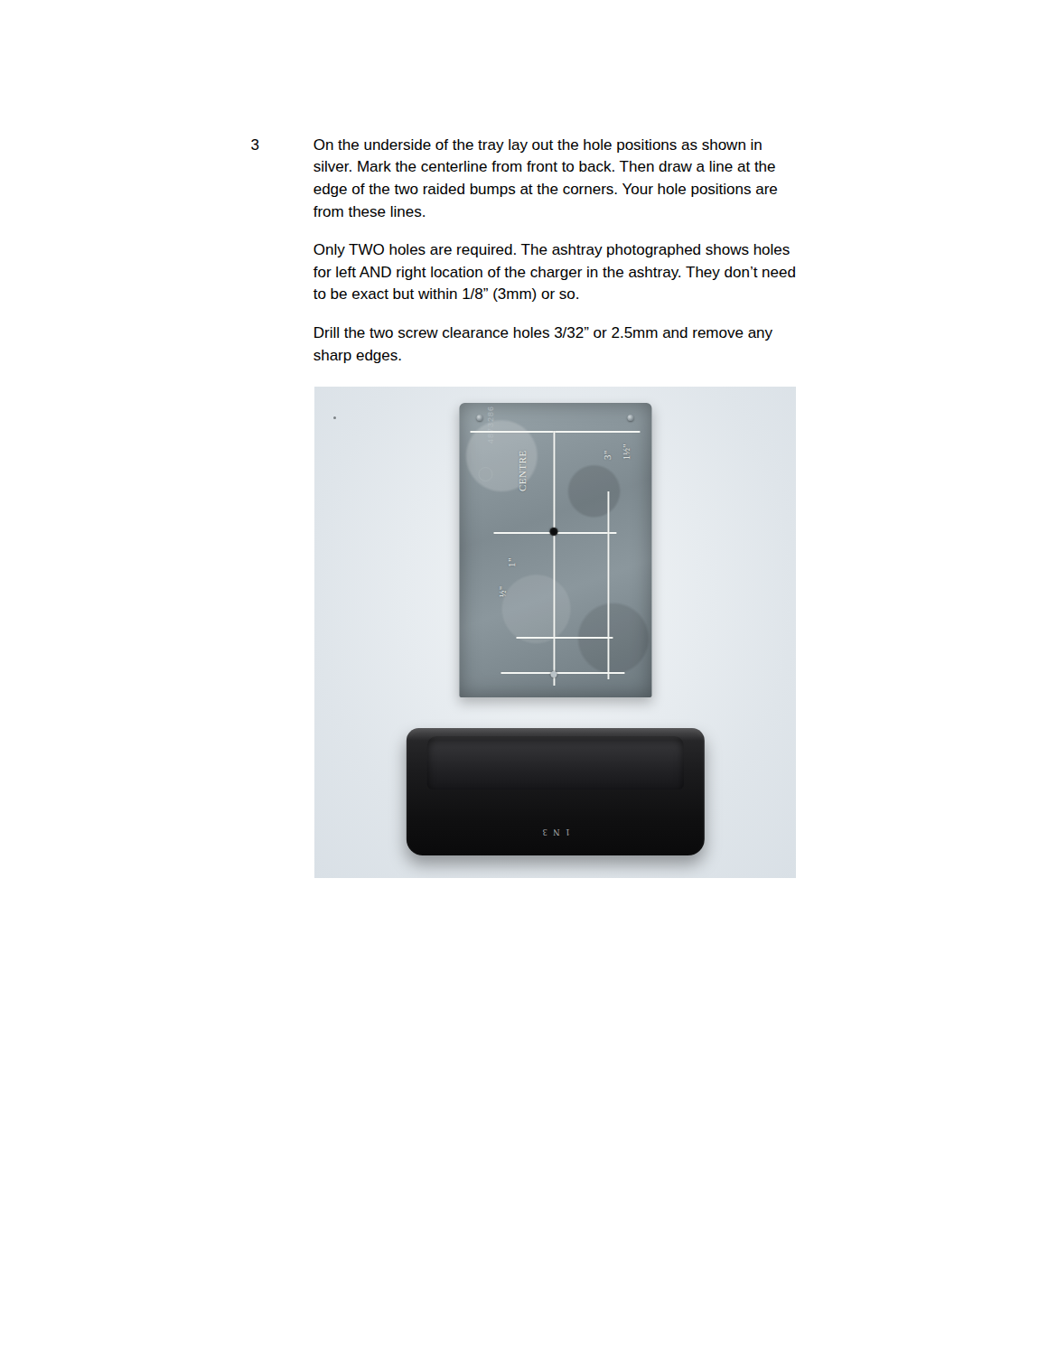3
On the underside of the tray lay out the hole positions as shown in silver. Mark the centerline from front to back. Then draw a line at the edge of the two raided bumps at the corners. Your hole positions are from these lines.
Only TWO holes are required. The ashtray photographed shows holes for left AND right location of the charger in the ashtray. They don’t need to be exact but within 1/8” (3mm) or so.
Drill the two screw clearance holes 3/32” or 2.5mm and remove any sharp edges.
4873286 CENTRE 3" 1½" 1" ½"
1 N 3